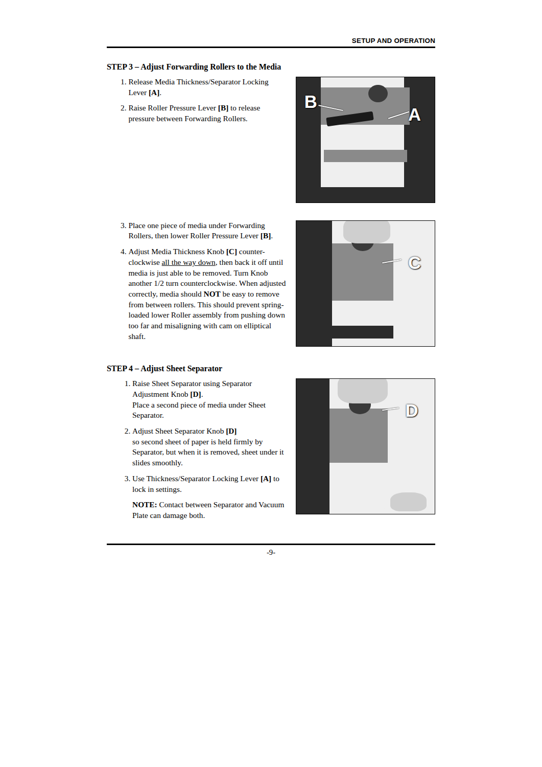SETUP AND OPERATION
STEP 3 – Adjust Forwarding Rollers to the Media
Release Media Thickness/Separator Locking Lever [A].
Raise Roller Pressure Lever [B] to release pressure between Forwarding Rollers.
B
A
Place one piece of media under Forwarding Rollers, then lower Roller Pressure Lever [B].
Adjust Media Thickness Knob [C] counter-clockwise all the way down, then back it off until media is just able to be removed. Turn Knob another 1/2 turn counterclockwise. When adjusted correctly, media should NOT be easy to remove from between rollers. This should prevent spring-loaded lower Roller assembly from pushing down too far and misaligning with cam on elliptical shaft.
C
STEP 4 – Adjust Sheet Separator
Raise Sheet Separator using Separator Adjustment Knob [D].
Place a second piece of media under Sheet Separator.
Adjust Sheet Separator Knob [D]
so second sheet of paper is held firmly by Separator, but when it is removed, sheet under it slides smoothly.
Use Thickness/Separator Locking Lever [A] to lock in settings.
NOTE: Contact between Separator and Vacuum Plate can damage both.
D
-9-